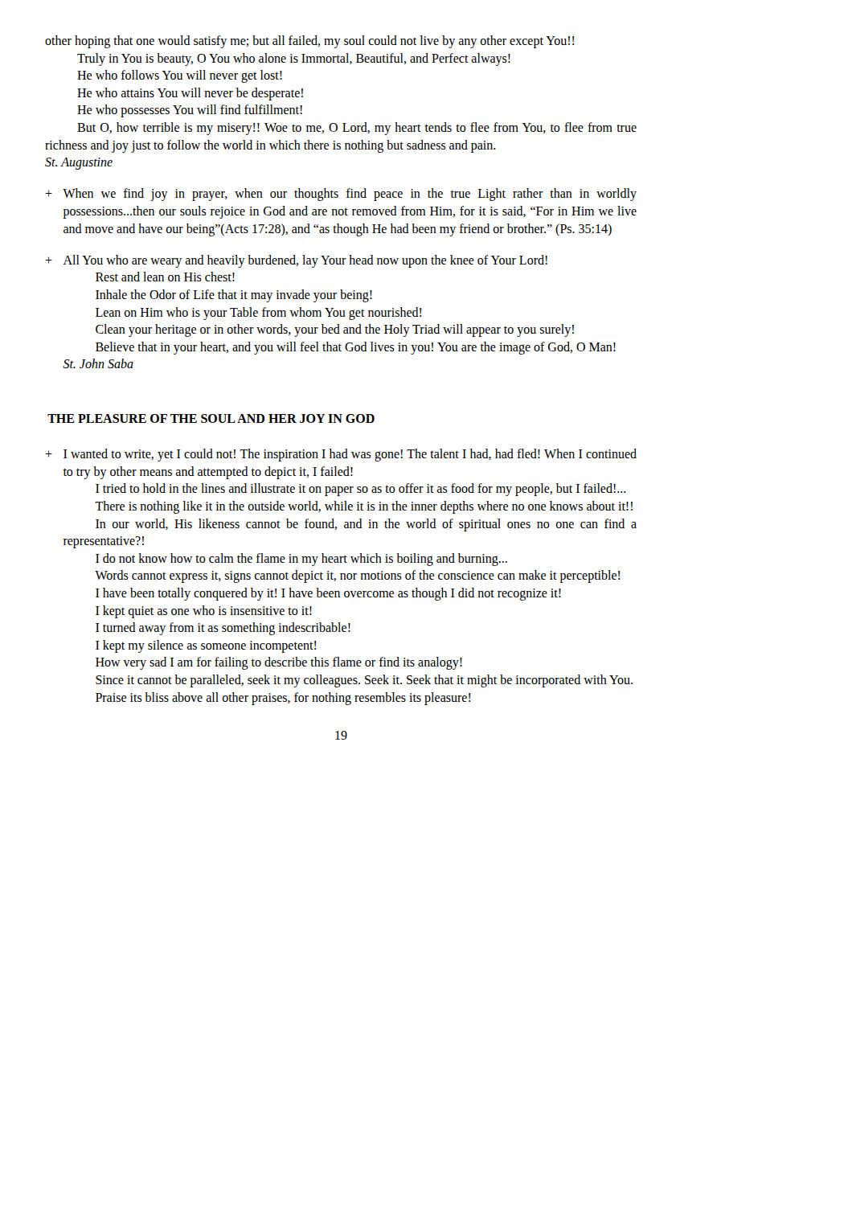other hoping that one would satisfy me; but all failed, my soul could not live by any other except You!!
Truly in You is beauty, O You who alone is Immortal, Beautiful, and Perfect always!
He who follows You will never get lost!
He who attains You will never be desperate!
He who possesses You will find fulfillment!
But O, how terrible is my misery!! Woe to me, O Lord, my heart tends to flee from You, to flee from true richness and joy just to follow the world in which there is nothing but sadness and pain.
St. Augustine
+
When we find joy in prayer, when our thoughts find peace in the true Light rather than in worldly possessions...then our souls rejoice in God and are not removed from Him, for it is said, “For in Him we live and move and have our being”(Acts 17:28), and “as though He had been my friend or brother.” (Ps. 35:14)
+
All You who are weary and heavily burdened, lay Your head now upon the knee of Your Lord!
Rest and lean on His chest!
Inhale the Odor of Life that it may invade your being!
Lean on Him who is your Table from whom You get nourished!
Clean your heritage or in other words, your bed and the Holy Triad will appear to you surely!
Believe that in your heart, and you will feel that God lives in you! You are the image of God, O Man!
St. John Saba
THE PLEASURE OF THE SOUL AND HER JOY IN GOD
+
I wanted to write, yet I could not! The inspiration I had was gone! The talent I had, had fled! When I continued to try by other means and attempted to depict it, I failed!
I tried to hold in the lines and illustrate it on paper so as to offer it as food for my people, but I failed!...
There is nothing like it in the outside world, while it is in the inner depths where no one knows about it!!
In our world, His likeness cannot be found, and in the world of spiritual ones no one can find a representative?!
I do not know how to calm the flame in my heart which is boiling and burning...
Words cannot express it, signs cannot depict it, nor motions of the conscience can make it perceptible!
I have been totally conquered by it! I have been overcome as though I did not recognize it!
I kept quiet as one who is insensitive to it!
I turned away from it as something indescribable!
I kept my silence as someone incompetent!
How very sad I am for failing to describe this flame or find its analogy!
Since it cannot be paralleled, seek it my colleagues. Seek it. Seek that it might be incorporated with You.
Praise its bliss above all other praises, for nothing resembles its pleasure!
19